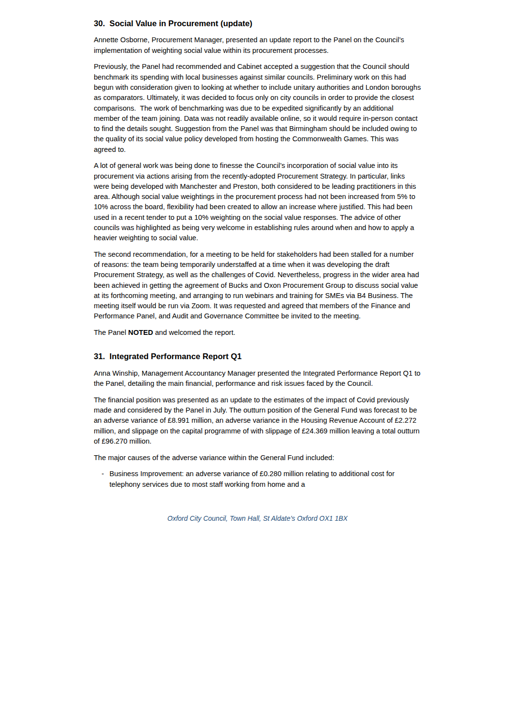30. Social Value in Procurement (update)
Annette Osborne, Procurement Manager, presented an update report to the Panel on the Council’s implementation of weighting social value within its procurement processes.
Previously, the Panel had recommended and Cabinet accepted a suggestion that the Council should benchmark its spending with local businesses against similar councils. Preliminary work on this had begun with consideration given to looking at whether to include unitary authorities and London boroughs as comparators. Ultimately, it was decided to focus only on city councils in order to provide the closest comparisons. The work of benchmarking was due to be expedited significantly by an additional member of the team joining. Data was not readily available online, so it would require in-person contact to find the details sought. Suggestion from the Panel was that Birmingham should be included owing to the quality of its social value policy developed from hosting the Commonwealth Games. This was agreed to.
A lot of general work was being done to finesse the Council’s incorporation of social value into its procurement via actions arising from the recently-adopted Procurement Strategy. In particular, links were being developed with Manchester and Preston, both considered to be leading practitioners in this area. Although social value weightings in the procurement process had not been increased from 5% to 10% across the board, flexibility had been created to allow an increase where justified. This had been used in a recent tender to put a 10% weighting on the social value responses. The advice of other councils was highlighted as being very welcome in establishing rules around when and how to apply a heavier weighting to social value.
The second recommendation, for a meeting to be held for stakeholders had been stalled for a number of reasons: the team being temporarily understaffed at a time when it was developing the draft Procurement Strategy, as well as the challenges of Covid. Nevertheless, progress in the wider area had been achieved in getting the agreement of Bucks and Oxon Procurement Group to discuss social value at its forthcoming meeting, and arranging to run webinars and training for SMEs via B4 Business. The meeting itself would be run via Zoom. It was requested and agreed that members of the Finance and Performance Panel, and Audit and Governance Committee be invited to the meeting.
The Panel NOTED and welcomed the report.
31. Integrated Performance Report Q1
Anna Winship, Management Accountancy Manager presented the Integrated Performance Report Q1 to the Panel, detailing the main financial, performance and risk issues faced by the Council.
The financial position was presented as an update to the estimates of the impact of Covid previously made and considered by the Panel in July. The outturn position of the General Fund was forecast to be an adverse variance of £8.991 million, an adverse variance in the Housing Revenue Account of £2.272 million, and slippage on the capital programme of with slippage of £24.369 million leaving a total outturn of £96.270 million.
The major causes of the adverse variance within the General Fund included:
Business Improvement: an adverse variance of £0.280 million relating to additional cost for telephony services due to most staff working from home and a
Oxford City Council, Town Hall, St Aldate’s Oxford OX1 1BX